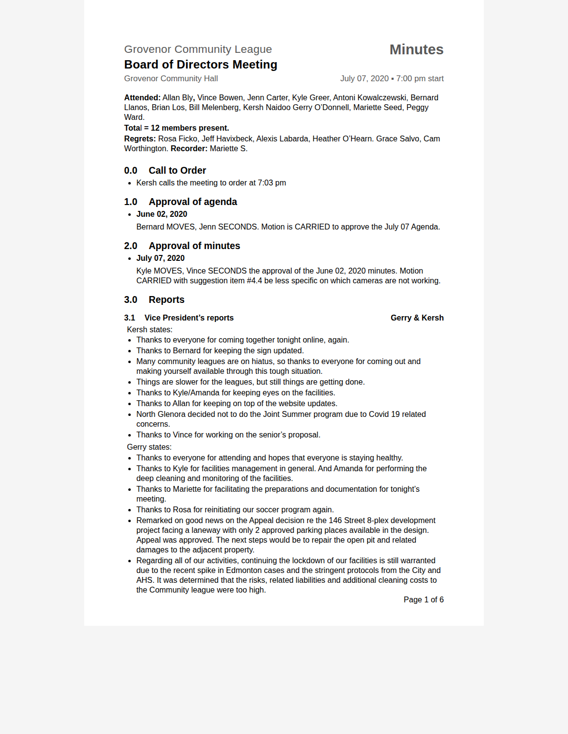Grovenor Community League
Minutes
Board of Directors Meeting
Grovenor Community Hall July 07, 2020 ▪ 7:00 pm start
Attended: Allan Bly, Vince Bowen, Jenn Carter, Kyle Greer, Antoni Kowalczewski, Bernard Llanos, Brian Los, Bill Melenberg, Kersh Naidoo Gerry O’Donnell, Mariette Seed, Peggy Ward.
Total = 12 members present.
Regrets: Rosa Ficko, Jeff Havixbeck, Alexis Labarda, Heather O’Hearn. Grace Salvo, Cam Worthington. Recorder: Mariette S.
0.0 Call to Order
Kersh calls the meeting to order at 7:03 pm
1.0 Approval of agenda
June 02, 2020
Bernard MOVES, Jenn SECONDS. Motion is CARRIED to approve the July 07 Agenda.
2.0 Approval of minutes
July 07, 2020
Kyle MOVES, Vince SECONDS the approval of the June 02, 2020 minutes. Motion CARRIED with suggestion item #4.4 be less specific on which cameras are not working.
3.0 Reports
3.1 Vice President’s reports Gerry & Kersh
Kersh states:
Thanks to everyone for coming together tonight online, again.
Thanks to Bernard for keeping the sign updated.
Many community leagues are on hiatus, so thanks to everyone for coming out and making yourself available through this tough situation.
Things are slower for the leagues, but still things are getting done.
Thanks to Kyle/Amanda for keeping eyes on the facilities.
Thanks to Allan for keeping on top of the website updates.
North Glenora decided not to do the Joint Summer program due to Covid 19 related concerns.
Thanks to Vince for working on the senior’s proposal.
Gerry states:
Thanks to everyone for attending and hopes that everyone is staying healthy.
Thanks to Kyle for facilities management in general. And Amanda for performing the deep cleaning and monitoring of the facilities.
Thanks to Mariette for facilitating the preparations and documentation for tonight’s meeting.
Thanks to Rosa for reinitiating our soccer program again.
Remarked on good news on the Appeal decision re the 146 Street 8-plex development project facing a laneway with only 2 approved parking places available in the design. Appeal was approved. The next steps would be to repair the open pit and related damages to the adjacent property.
Regarding all of our activities, continuing the lockdown of our facilities is still warranted due to the recent spike in Edmonton cases and the stringent protocols from the City and AHS. It was determined that the risks, related liabilities and additional cleaning costs to the Community league were too high.
Page 1 of 6